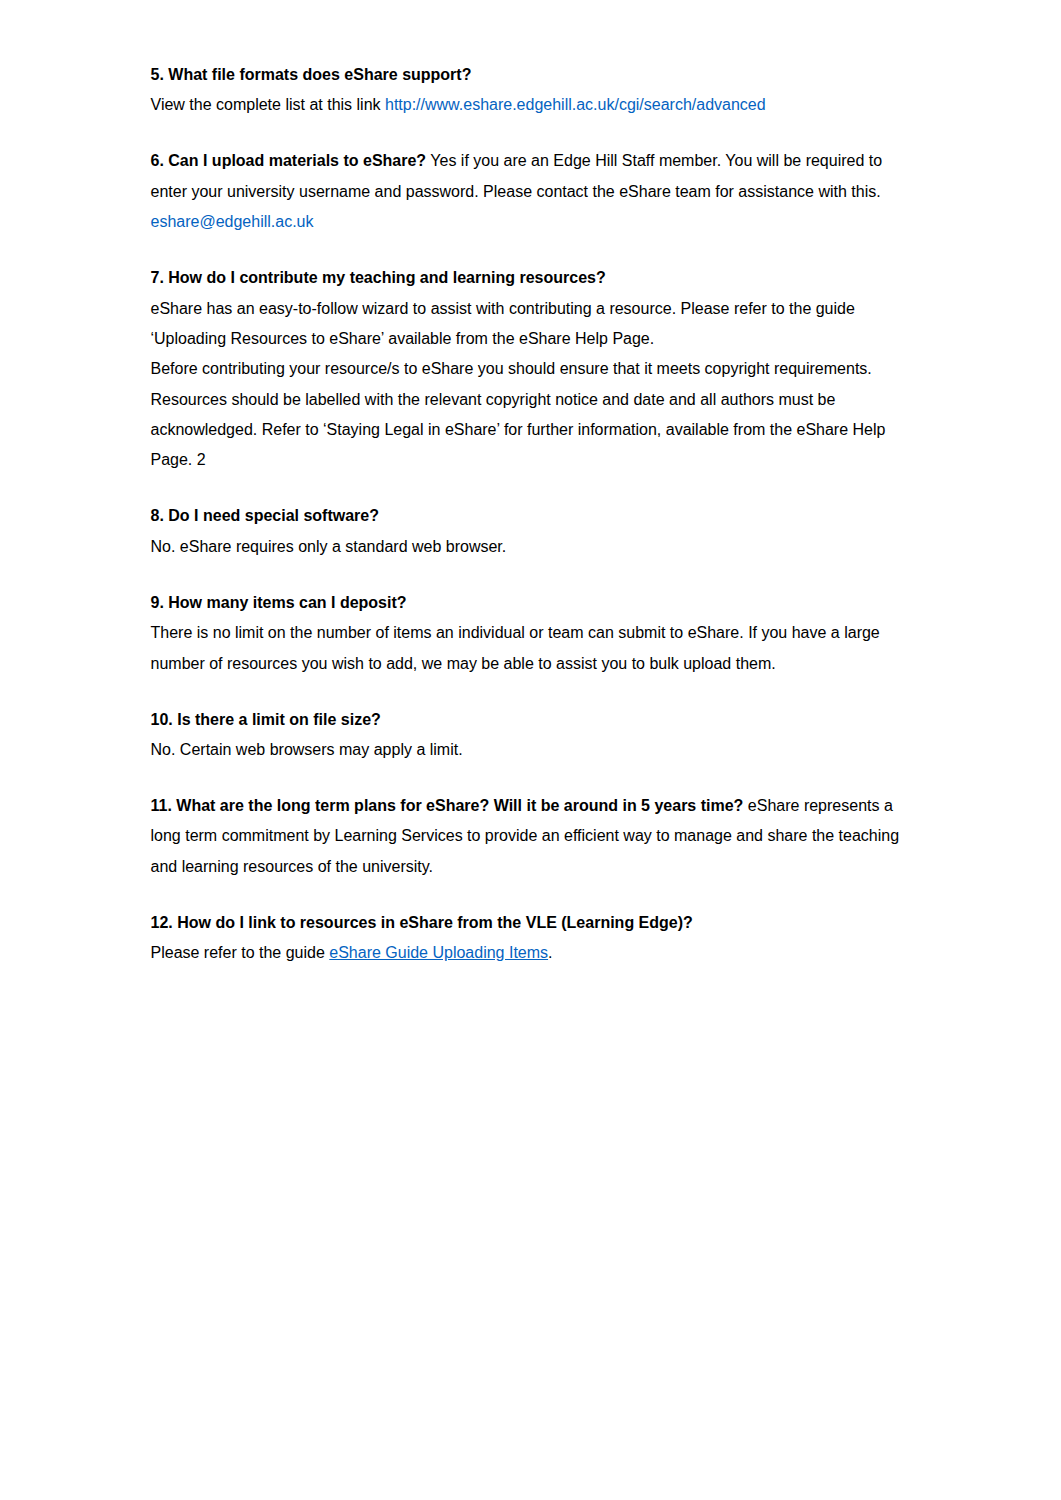5. What file formats does eShare support?
View the complete list at this link http://www.eshare.edgehill.ac.uk/cgi/search/advanced
6. Can I upload materials to eShare? Yes if you are an Edge Hill Staff member. You will be required to enter your university username and password. Please contact the eShare team for assistance with this. eshare@edgehill.ac.uk
7. How do I contribute my teaching and learning resources?
eShare has an easy-to-follow wizard to assist with contributing a resource. Please refer to the guide ‘Uploading Resources to eShare’ available from the eShare Help Page.
Before contributing your resource/s to eShare you should ensure that it meets copyright requirements. Resources should be labelled with the relevant copyright notice and date and all authors must be acknowledged. Refer to ‘Staying Legal in eShare’ for further information, available from the eShare Help Page. 2
8. Do I need special software?
No. eShare requires only a standard web browser.
9. How many items can I deposit?
There is no limit on the number of items an individual or team can submit to eShare. If you have a large number of resources you wish to add, we may be able to assist you to bulk upload them.
10. Is there a limit on file size?
No. Certain web browsers may apply a limit.
11. What are the long term plans for eShare? Will it be around in 5 years time? eShare represents a long term commitment by Learning Services to provide an efficient way to manage and share the teaching and learning resources of the university.
12. How do I link to resources in eShare from the VLE (Learning Edge)?
Please refer to the guide eShare Guide Uploading Items.